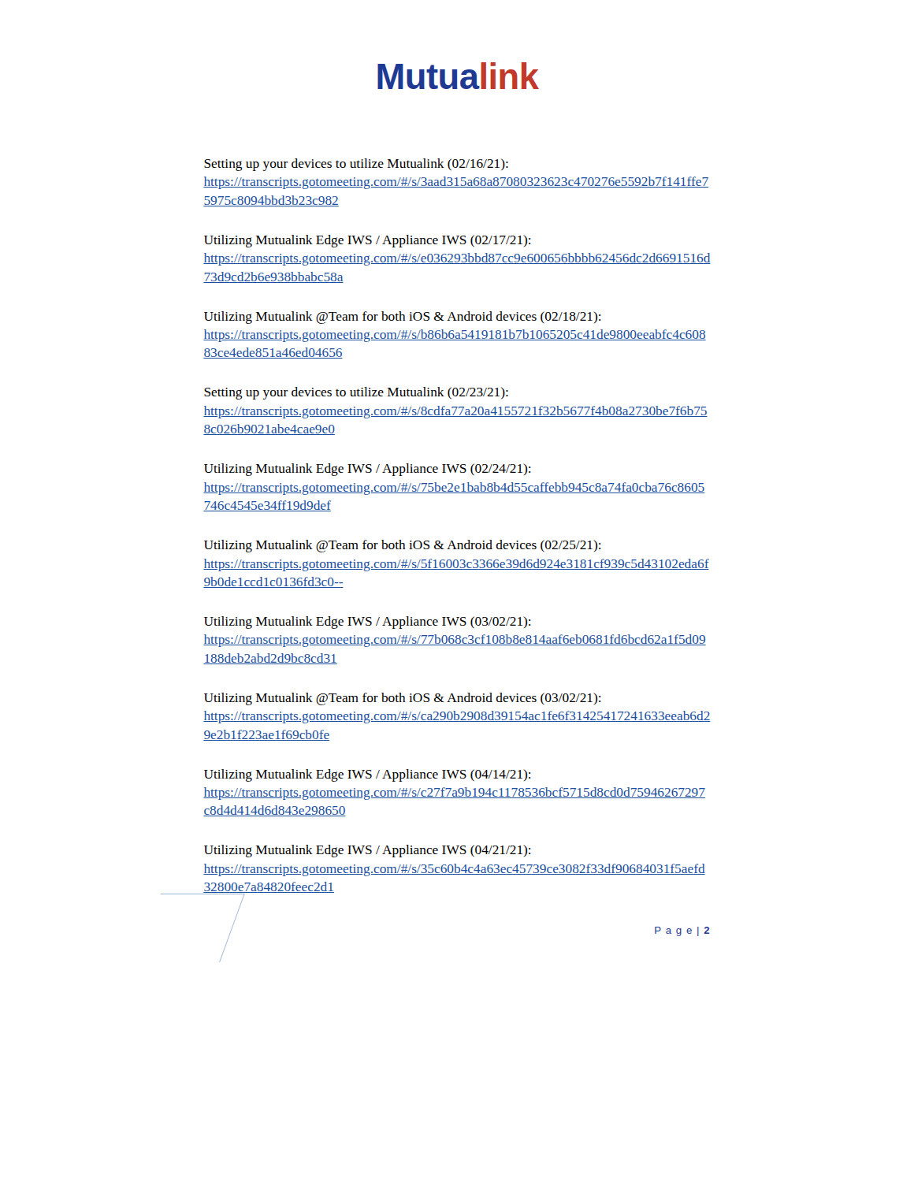Mutua link
Setting up your devices to utilize Mutualink (02/16/21): https://transcripts.gotomeeting.com/#/s/3aad315a68a87080323623c470276e5592b7f141ffe75975c8094bbd3b23c982
Utilizing Mutualink Edge IWS / Appliance IWS (02/17/21): https://transcripts.gotomeeting.com/#/s/e036293bbd87cc9e600656bbbb62456dc2d6691516d73d9cd2b6e938bbabc58a
Utilizing Mutualink @Team for both iOS & Android devices (02/18/21): https://transcripts.gotomeeting.com/#/s/b86b6a5419181b7b1065205c41de9800eeabfc4c60883ce4ede851a46ed04656
Setting up your devices to utilize Mutualink (02/23/21): https://transcripts.gotomeeting.com/#/s/8cdfa77a20a4155721f32b5677f4b08a2730be7f6b758c026b9021abe4cae9e0
Utilizing Mutualink Edge IWS / Appliance IWS (02/24/21): https://transcripts.gotomeeting.com/#/s/75be2e1bab8b4d55caffebb945c8a74fa0cba76c8605746c4545e34ff19d9def
Utilizing Mutualink @Team for both iOS & Android devices (02/25/21): https://transcripts.gotomeeting.com/#/s/5f16003c3366e39d6d924e3181cf939c5d43102eda6f9b0de1ccd1c0136fd3c0--
Utilizing Mutualink Edge IWS / Appliance IWS (03/02/21): https://transcripts.gotomeeting.com/#/s/77b068c3cf108b8e814aaf6eb0681fd6bcd62a1f5d09188deb2abd2d9bc8cd31
Utilizing Mutualink @Team for both iOS & Android devices (03/02/21): https://transcripts.gotomeeting.com/#/s/ca290b2908d39154ac1fe6f31425417241633eeab6d29e2b1f223ae1f69cb0fe
Utilizing Mutualink Edge IWS / Appliance IWS (04/14/21): https://transcripts.gotomeeting.com/#/s/c27f7a9b194c1178536bcf5715d8cd0d75946267297c8d4d414d6d843e298650
Utilizing Mutualink Edge IWS / Appliance IWS (04/21/21): https://transcripts.gotomeeting.com/#/s/35c60b4c4a63ec45739ce3082f33df90684031f5aefd32800e7a84820feec2d1
P a g e | 2